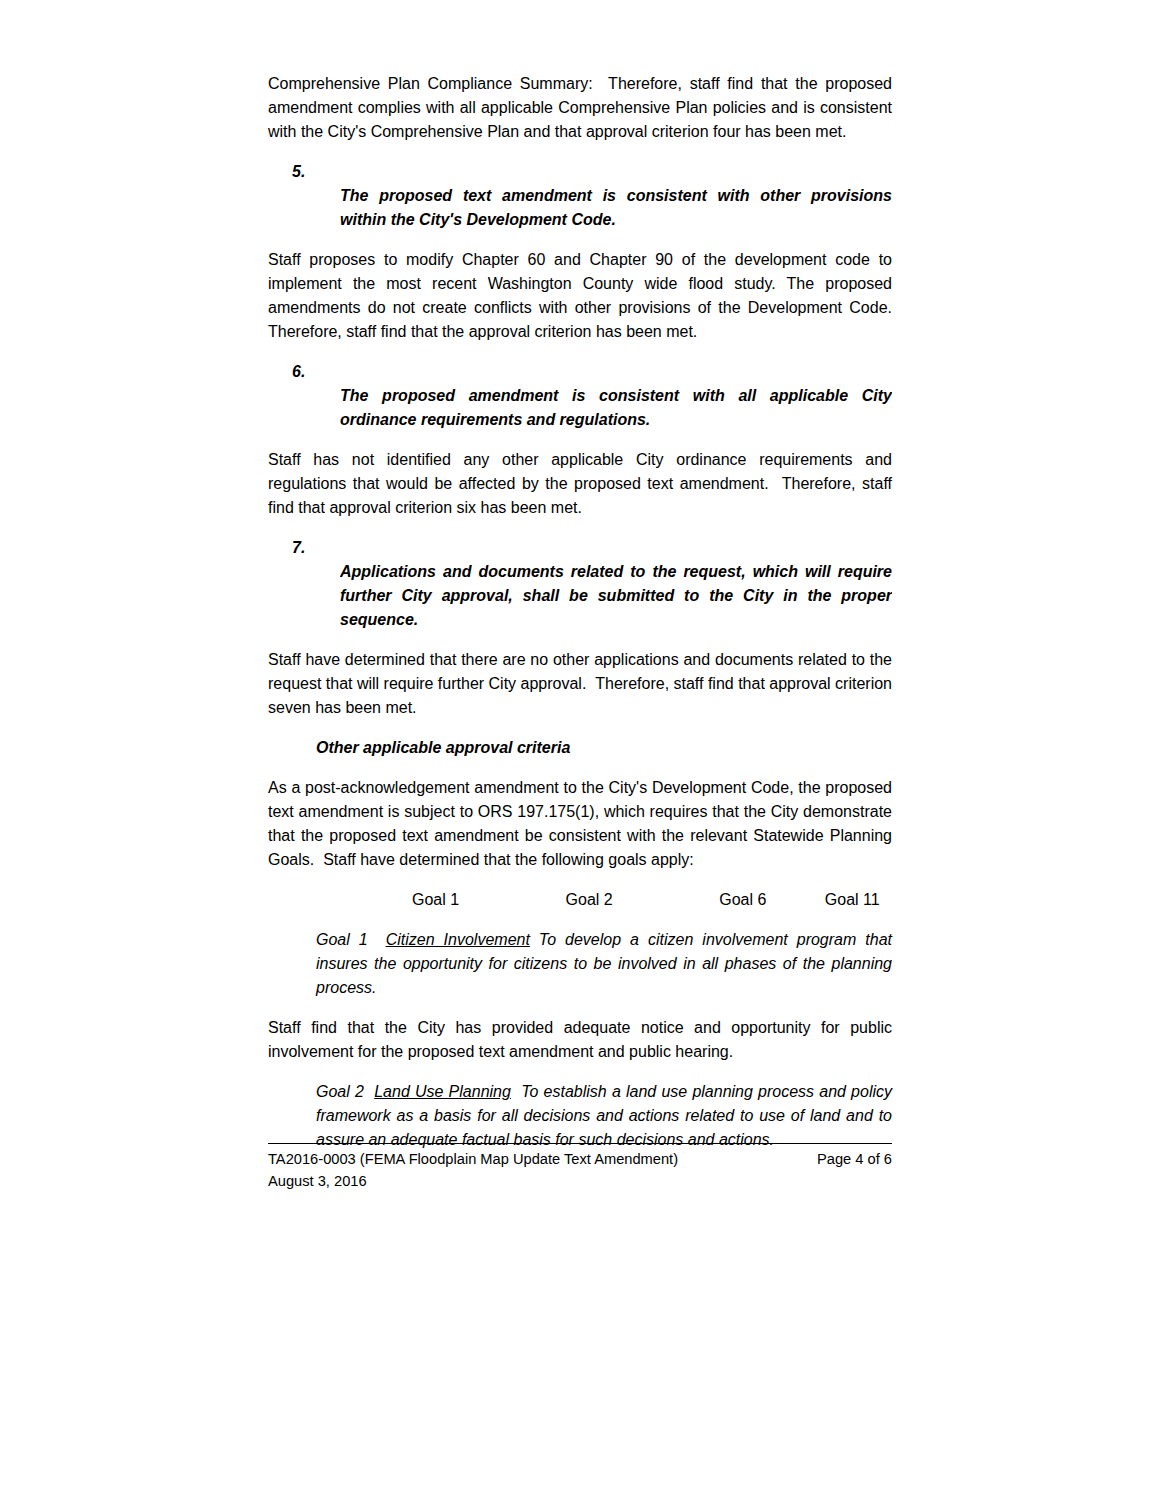Comprehensive Plan Compliance Summary: Therefore, staff find that the proposed amendment complies with all applicable Comprehensive Plan policies and is consistent with the City's Comprehensive Plan and that approval criterion four has been met.
5. The proposed text amendment is consistent with other provisions within the City's Development Code.
Staff proposes to modify Chapter 60 and Chapter 90 of the development code to implement the most recent Washington County wide flood study. The proposed amendments do not create conflicts with other provisions of the Development Code. Therefore, staff find that the approval criterion has been met.
6. The proposed amendment is consistent with all applicable City ordinance requirements and regulations.
Staff has not identified any other applicable City ordinance requirements and regulations that would be affected by the proposed text amendment. Therefore, staff find that approval criterion six has been met.
7. Applications and documents related to the request, which will require further City approval, shall be submitted to the City in the proper sequence.
Staff have determined that there are no other applications and documents related to the request that will require further City approval. Therefore, staff find that approval criterion seven has been met.
Other applicable approval criteria
As a post-acknowledgement amendment to the City's Development Code, the proposed text amendment is subject to ORS 197.175(1), which requires that the City demonstrate that the proposed text amendment be consistent with the relevant Statewide Planning Goals. Staff have determined that the following goals apply:
Goal 1 Goal 2 Goal 6 Goal 11
Goal 1 Citizen Involvement To develop a citizen involvement program that insures the opportunity for citizens to be involved in all phases of the planning process.
Staff find that the City has provided adequate notice and opportunity for public involvement for the proposed text amendment and public hearing.
Goal 2 Land Use Planning To establish a land use planning process and policy framework as a basis for all decisions and actions related to use of land and to assure an adequate factual basis for such decisions and actions.
TA2016-0003 (FEMA Floodplain Map Update Text Amendment)
August 3, 2016
Page 4 of 6